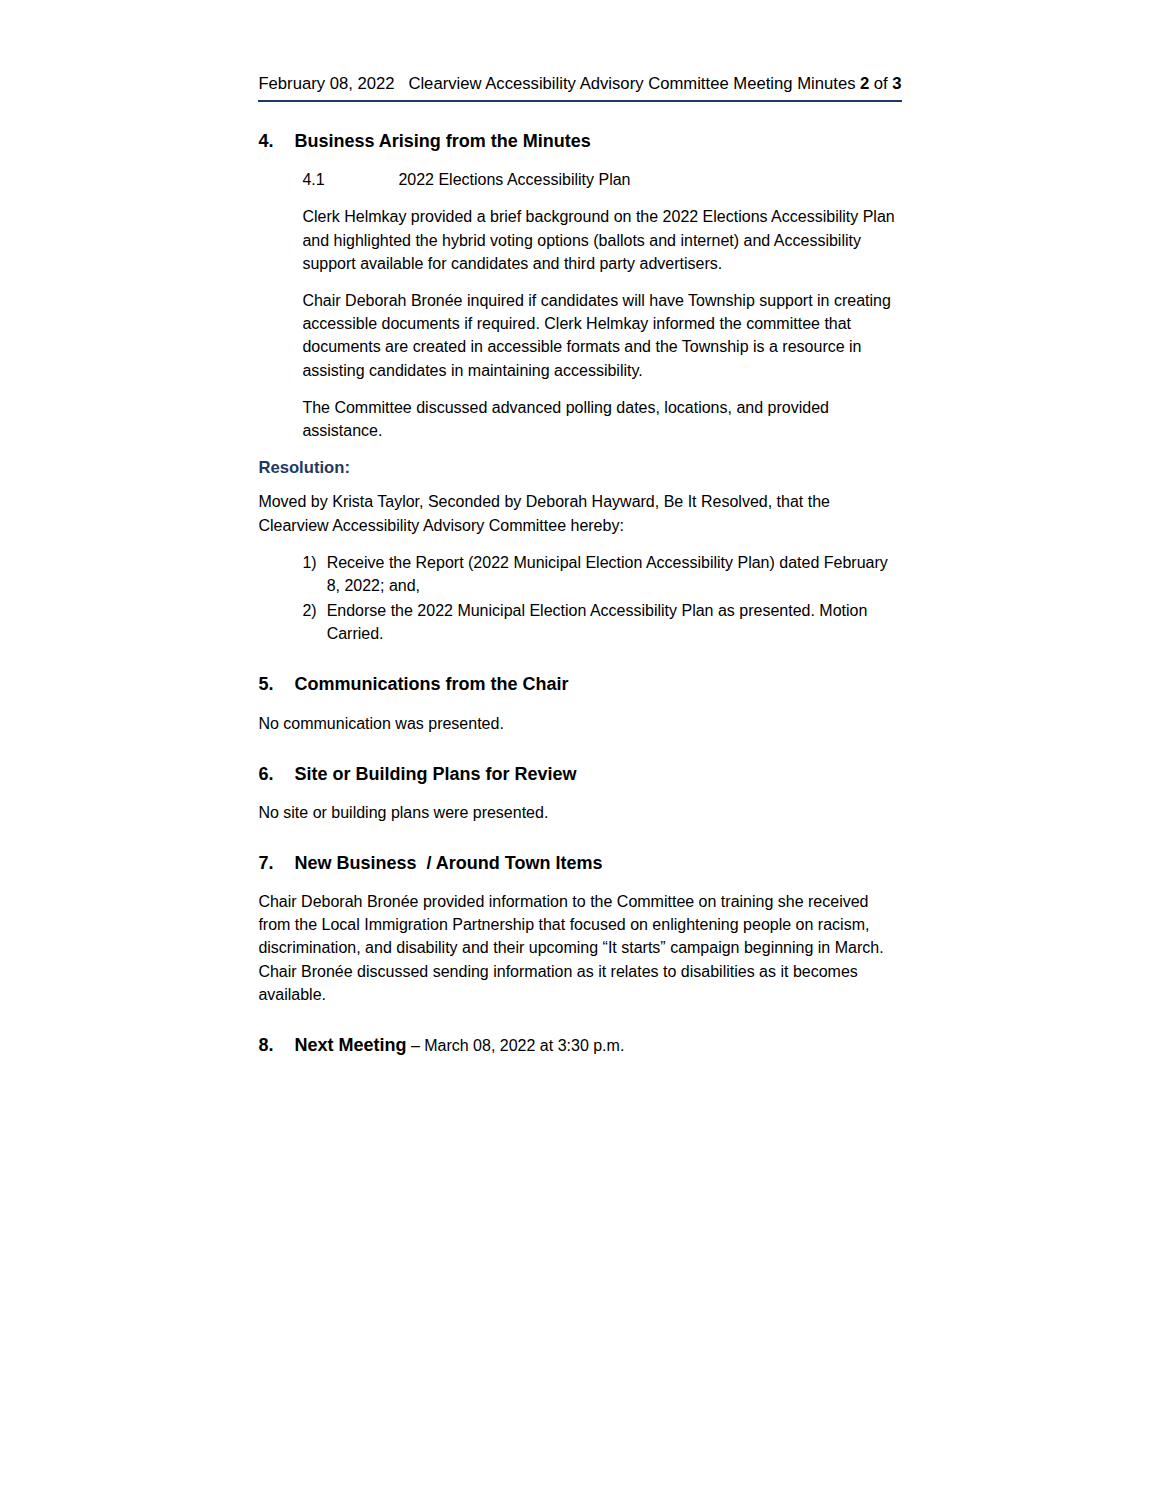February 08, 2022 Clearview Accessibility Advisory Committee Meeting Minutes
2 of 3
4. Business Arising from the Minutes
4.12022 Elections Accessibility Plan
Clerk Helmkay provided a brief background on the 2022 Elections Accessibility Plan and highlighted the hybrid voting options (ballots and internet) and Accessibility support available for candidates and third party advertisers.
Chair Deborah Bronée inquired if candidates will have Township support in creating accessible documents if required. Clerk Helmkay informed the committee that documents are created in accessible formats and the Township is a resource in assisting candidates in maintaining accessibility.
The Committee discussed advanced polling dates, locations, and provided assistance.
Resolution:
Moved by Krista Taylor, Seconded by Deborah Hayward, Be It Resolved, that the Clearview Accessibility Advisory Committee hereby:
Receive the Report (2022 Municipal Election Accessibility Plan) dated February 8, 2022; and,
Endorse the 2022 Municipal Election Accessibility Plan as presented. Motion Carried.
5. Communications from the Chair
No communication was presented.
6. Site or Building Plans for Review
No site or building plans were presented.
7. New Business / Around Town Items
Chair Deborah Bronée provided information to the Committee on training she received from the Local Immigration Partnership that focused on enlightening people on racism, discrimination, and disability and their upcoming “It starts” campaign beginning in March. Chair Bronée discussed sending information as it relates to disabilities as it becomes available.
8. Next Meeting – March 08, 2022 at 3:30 p.m.